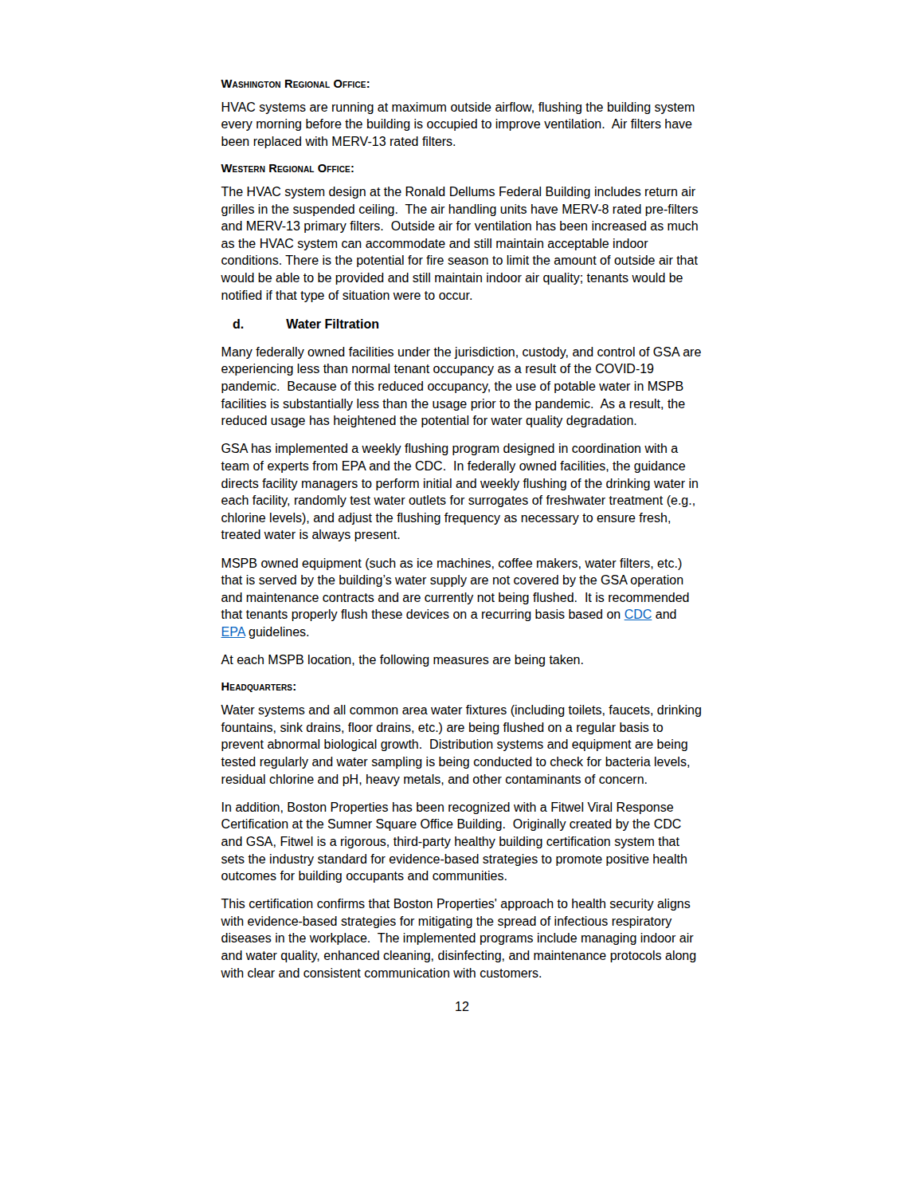Washington Regional Office:
HVAC systems are running at maximum outside airflow, flushing the building system every morning before the building is occupied to improve ventilation. Air filters have been replaced with MERV-13 rated filters.
Western Regional Office:
The HVAC system design at the Ronald Dellums Federal Building includes return air grilles in the suspended ceiling. The air handling units have MERV-8 rated pre-filters and MERV-13 primary filters. Outside air for ventilation has been increased as much as the HVAC system can accommodate and still maintain acceptable indoor conditions. There is the potential for fire season to limit the amount of outside air that would be able to be provided and still maintain indoor air quality; tenants would be notified if that type of situation were to occur.
d. Water Filtration
Many federally owned facilities under the jurisdiction, custody, and control of GSA are experiencing less than normal tenant occupancy as a result of the COVID-19 pandemic. Because of this reduced occupancy, the use of potable water in MSPB facilities is substantially less than the usage prior to the pandemic. As a result, the reduced usage has heightened the potential for water quality degradation.
GSA has implemented a weekly flushing program designed in coordination with a team of experts from EPA and the CDC. In federally owned facilities, the guidance directs facility managers to perform initial and weekly flushing of the drinking water in each facility, randomly test water outlets for surrogates of freshwater treatment (e.g., chlorine levels), and adjust the flushing frequency as necessary to ensure fresh, treated water is always present.
MSPB owned equipment (such as ice machines, coffee makers, water filters, etc.) that is served by the building’s water supply are not covered by the GSA operation and maintenance contracts and are currently not being flushed. It is recommended that tenants properly flush these devices on a recurring basis based on CDC and EPA guidelines.
At each MSPB location, the following measures are being taken.
Headquarters:
Water systems and all common area water fixtures (including toilets, faucets, drinking fountains, sink drains, floor drains, etc.) are being flushed on a regular basis to prevent abnormal biological growth. Distribution systems and equipment are being tested regularly and water sampling is being conducted to check for bacteria levels, residual chlorine and pH, heavy metals, and other contaminants of concern.
In addition, Boston Properties has been recognized with a Fitwel Viral Response Certification at the Sumner Square Office Building. Originally created by the CDC and GSA, Fitwel is a rigorous, third-party healthy building certification system that sets the industry standard for evidence-based strategies to promote positive health outcomes for building occupants and communities.
This certification confirms that Boston Properties' approach to health security aligns with evidence-based strategies for mitigating the spread of infectious respiratory diseases in the workplace. The implemented programs include managing indoor air and water quality, enhanced cleaning, disinfecting, and maintenance protocols along with clear and consistent communication with customers.
12